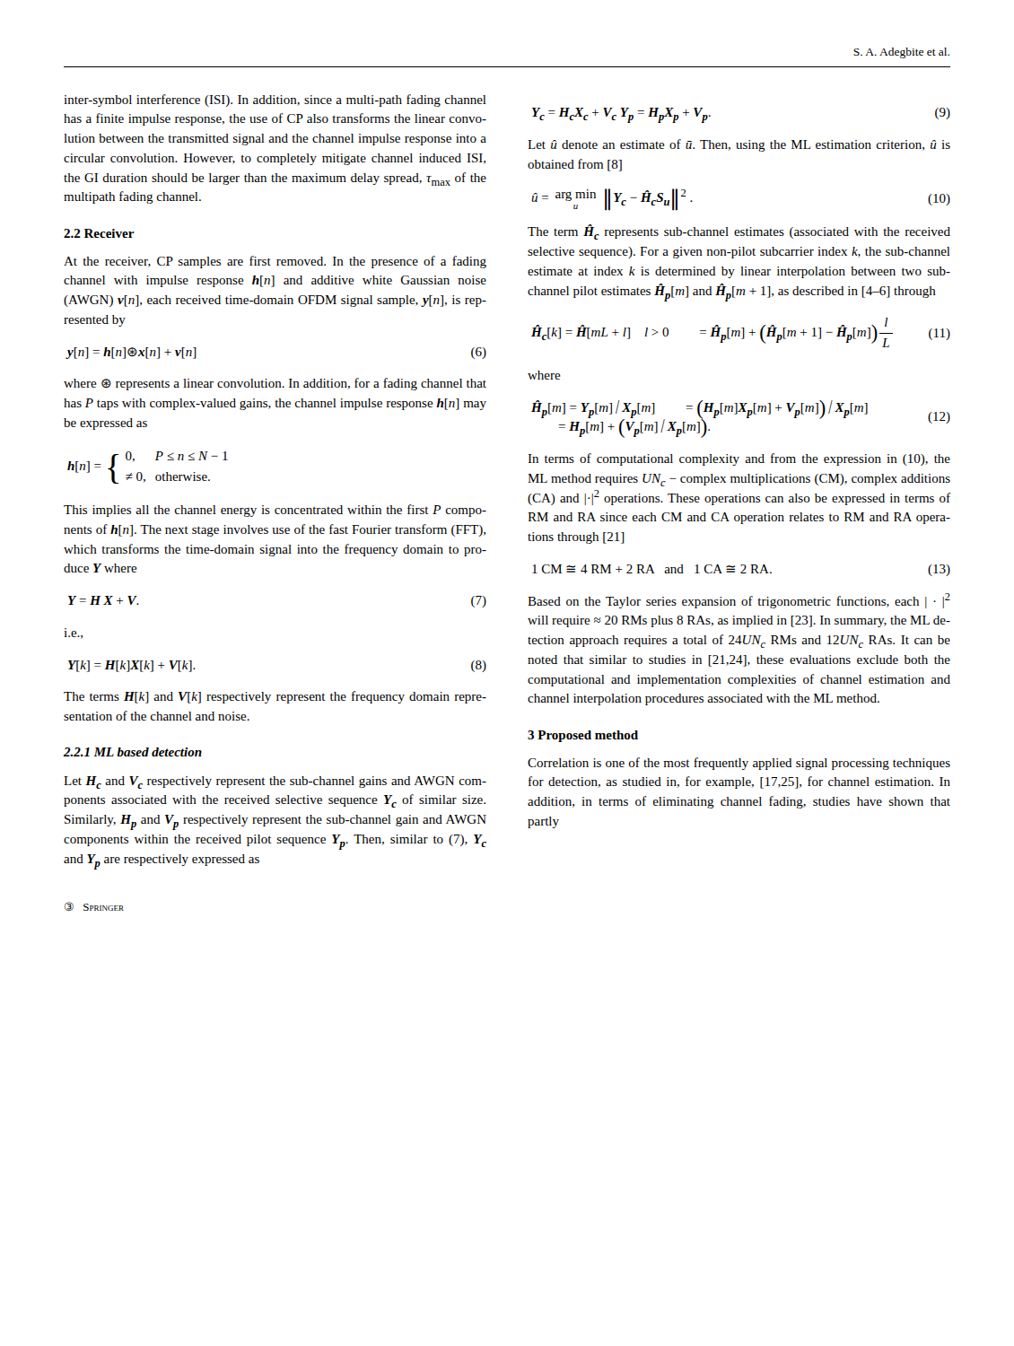S. A. Adegbite et al.
inter-symbol interference (ISI). In addition, since a multi-path fading channel has a finite impulse response, the use of CP also transforms the linear convolution between the transmitted signal and the channel impulse response into a circular convolution. However, to completely mitigate channel induced ISI, the GI duration should be larger than the maximum delay spread, τmax of the multipath fading channel.
2.2 Receiver
At the receiver, CP samples are first removed. In the presence of a fading channel with impulse response h[n] and additive white Gaussian noise (AWGN) v[n], each received time-domain OFDM signal sample, y[n], is represented by
y[n] = h[n]⊛x[n] + v[n]
(6)
where ⊛ represents a linear convolution. In addition, for a fading channel that has P taps with complex-valued gains, the channel impulse response h[n] may be expressed as
h[n] = {
| 0, | P ≤ n ≤ N − 1 |
| ≠ 0, | otherwise. |
This implies all the channel energy is concentrated within the first P components of h[n]. The next stage involves use of the fast Fourier transform (FFT), which transforms the time-domain signal into the frequency domain to produce Y where
Y = H X + V.
(7)
i.e.,
Y[k] = H[k]X[k] + V[k].
(8)
The terms H[k] and V[k] respectively represent the frequency domain representation of the channel and noise.
2.2.1 ML based detection
Let Hc and Vc respectively represent the sub-channel gains and AWGN components associated with the received selective sequence Yc of similar size. Similarly, Hp and Vp respectively represent the sub-channel gain and AWGN components within the received pilot sequence Yp. Then, similar to (7), Yc and Yp are respectively expressed as
③ Springer
Yc = HcXc + Vc Yp = HpXp + Vp.
(9)
Let û denote an estimate of ū. Then, using the ML estimation criterion, û is obtained from [8]
û = arg min u ∥Yc − ĤcSu∥2 .
(10)
The term Ĥc represents sub-channel estimates (associated with the received selective sequence). For a given non-pilot subcarrier index k, the sub-channel estimate at index k is determined by linear interpolation between two sub-channel pilot estimates Ĥp[m] and Ĥp[m + 1], as described in [4–6] through
Ĥc[k] = Ĥ[mL + l] l > 0 = Ĥp[m] + (Ĥp[m + 1] − Ĥp[m]) lL
(11)
where
Ĥp[m] = Yp[m]/Xp[m] = (Hp[m]Xp[m] + Vp[m])/Xp[m] = Hp[m] + (Vp[m]/Xp[m]).
(12)
In terms of computational complexity and from the expression in (10), the ML method requires UNc − complex multiplications (CM), complex additions (CA) and |·|2 operations. These operations can also be expressed in terms of RM and RA since each CM and CA operation relates to RM and RA operations through [21]
1 CM ≅ 4 RM + 2 RA and 1 CA ≅ 2 RA.
(13)
Based on the Taylor series expansion of trigonometric functions, each | · |2 will require ≈ 20 RMs plus 8 RAs, as implied in [23]. In summary, the ML detection approach requires a total of 24UNc RMs and 12UNc RAs. It can be noted that similar to studies in [21,24], these evaluations exclude both the computational and implementation complexities of channel estimation and channel interpolation procedures associated with the ML method.
3 Proposed method
Correlation is one of the most frequently applied signal processing techniques for detection, as studied in, for example, [17,25], for channel estimation. In addition, in terms of eliminating channel fading, studies have shown that partly